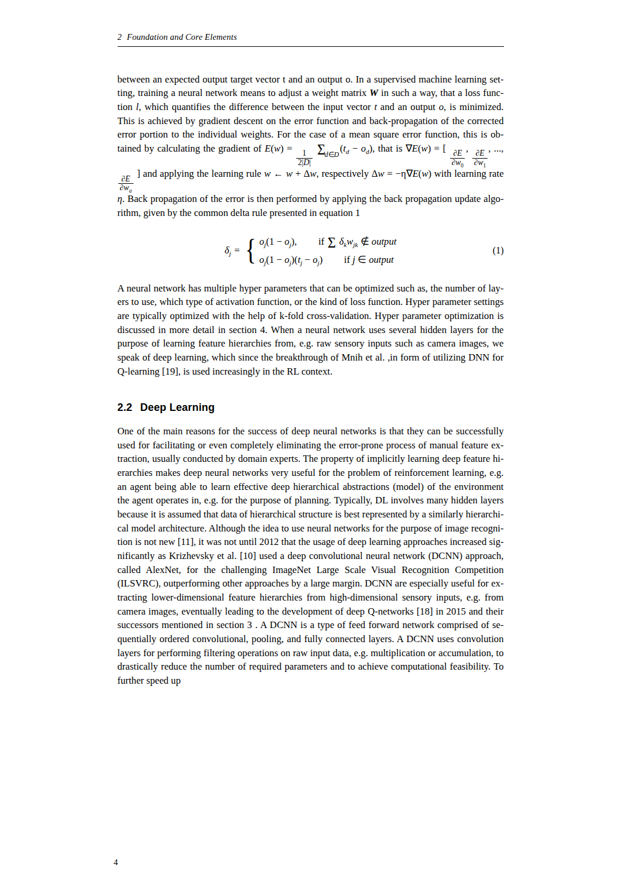2 Foundation and Core Elements
between an expected output target vector t and an output o. In a supervised machine learning setting, training a neural network means to adjust a weight matrix W in such a way, that a loss function l, which quantifies the difference between the input vector t and an output o, is minimized. This is achieved by gradient descent on the error function and back-propagation of the corrected error portion to the individual weights. For the case of a mean square error function, this is obtained by calculating the gradient of E(w) = 12|D| Σd∈D(td − od), that is ∇E(w) = [ ∂E∂w0, ∂E∂w1, ..., ∂E∂wa ] and applying the learning rule w ← w + Δw, respectively Δw = −η∇E(w) with learning rate η. Back propagation of the error is then performed by applying the back propagation update algorithm, given by the common delta rule presented in equation 1
δj = { oj(1 − oj), if Σ δkwjk ∉ output oj(1 − oj)(tj − oj) if j ∈ output
(1)
A neural network has multiple hyper parameters that can be optimized such as, the number of layers to use, which type of activation function, or the kind of loss function. Hyper parameter settings are typically optimized with the help of k-fold cross-validation. Hyper parameter optimization is discussed in more detail in section 4. When a neural network uses several hidden layers for the purpose of learning feature hierarchies from, e.g. raw sensory inputs such as camera images, we speak of deep learning, which since the breakthrough of Mnih et al. ,in form of utilizing DNN for Q-learning [19], is used increasingly in the RL context.
2.2 Deep Learning
One of the main reasons for the success of deep neural networks is that they can be successfully used for facilitating or even completely eliminating the error-prone process of manual feature extraction, usually conducted by domain experts. The property of implicitly learning deep feature hierarchies makes deep neural networks very useful for the problem of reinforcement learning, e.g. an agent being able to learn effective deep hierarchical abstractions (model) of the environment the agent operates in, e.g. for the purpose of planning. Typically, DL involves many hidden layers because it is assumed that data of hierarchical structure is best represented by a similarly hierarchical model architecture. Although the idea to use neural networks for the purpose of image recognition is not new [11], it was not until 2012 that the usage of deep learning approaches increased significantly as Krizhevsky et al. [10] used a deep convolutional neural network (DCNN) approach, called AlexNet, for the challenging ImageNet Large Scale Visual Recognition Competition (ILSVRC), outperforming other approaches by a large margin. DCNN are especially useful for extracting lower-dimensional feature hierarchies from high-dimensional sensory inputs, e.g. from camera images, eventually leading to the development of deep Q-networks [18] in 2015 and their successors mentioned in section 3 . A DCNN is a type of feed forward network comprised of sequentially ordered convolutional, pooling, and fully connected layers. A DCNN uses convolution layers for performing filtering operations on raw input data, e.g. multiplication or accumulation, to drastically reduce the number of required parameters and to achieve computational feasibility. To further speed up
4